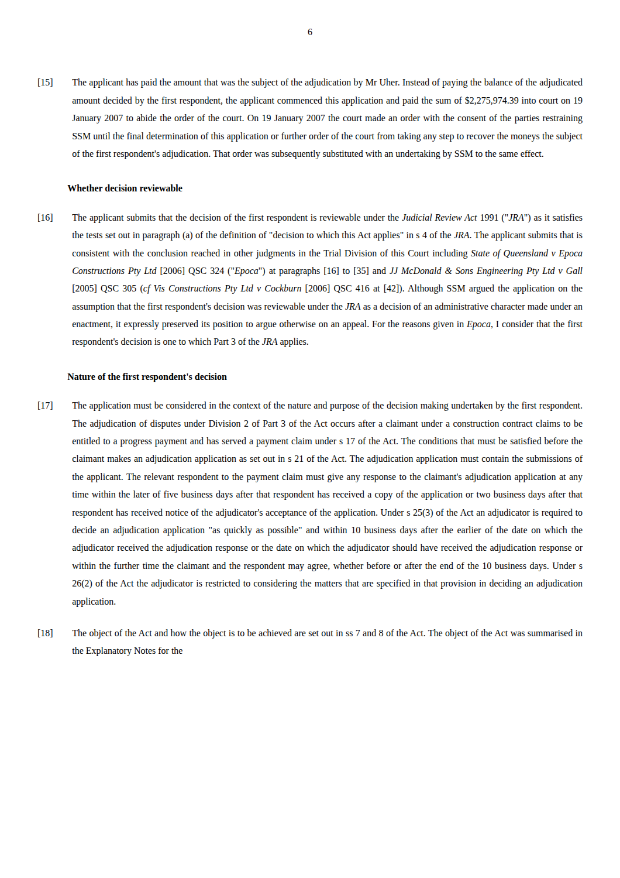6
[15]
The applicant has paid the amount that was the subject of the adjudication by Mr Uher. Instead of paying the balance of the adjudicated amount decided by the first respondent, the applicant commenced this application and paid the sum of $2,275,974.39 into court on 19 January 2007 to abide the order of the court. On 19 January 2007 the court made an order with the consent of the parties restraining SSM until the final determination of this application or further order of the court from taking any step to recover the moneys the subject of the first respondent's adjudication. That order was subsequently substituted with an undertaking by SSM to the same effect.
Whether decision reviewable
[16]
The applicant submits that the decision of the first respondent is reviewable under the Judicial Review Act 1991 ("JRA") as it satisfies the tests set out in paragraph (a) of the definition of "decision to which this Act applies" in s 4 of the JRA. The applicant submits that is consistent with the conclusion reached in other judgments in the Trial Division of this Court including State of Queensland v Epoca Constructions Pty Ltd [2006] QSC 324 ("Epoca") at paragraphs [16] to [35] and JJ McDonald & Sons Engineering Pty Ltd v Gall [2005] QSC 305 (cf Vis Constructions Pty Ltd v Cockburn [2006] QSC 416 at [42]). Although SSM argued the application on the assumption that the first respondent's decision was reviewable under the JRA as a decision of an administrative character made under an enactment, it expressly preserved its position to argue otherwise on an appeal. For the reasons given in Epoca, I consider that the first respondent's decision is one to which Part 3 of the JRA applies.
Nature of the first respondent's decision
[17]
The application must be considered in the context of the nature and purpose of the decision making undertaken by the first respondent. The adjudication of disputes under Division 2 of Part 3 of the Act occurs after a claimant under a construction contract claims to be entitled to a progress payment and has served a payment claim under s 17 of the Act. The conditions that must be satisfied before the claimant makes an adjudication application as set out in s 21 of the Act. The adjudication application must contain the submissions of the applicant. The relevant respondent to the payment claim must give any response to the claimant's adjudication application at any time within the later of five business days after that respondent has received a copy of the application or two business days after that respondent has received notice of the adjudicator's acceptance of the application. Under s 25(3) of the Act an adjudicator is required to decide an adjudication application "as quickly as possible" and within 10 business days after the earlier of the date on which the adjudicator received the adjudication response or the date on which the adjudicator should have received the adjudication response or within the further time the claimant and the respondent may agree, whether before or after the end of the 10 business days. Under s 26(2) of the Act the adjudicator is restricted to considering the matters that are specified in that provision in deciding an adjudication application.
[18]
The object of the Act and how the object is to be achieved are set out in ss 7 and 8 of the Act. The object of the Act was summarised in the Explanatory Notes for the